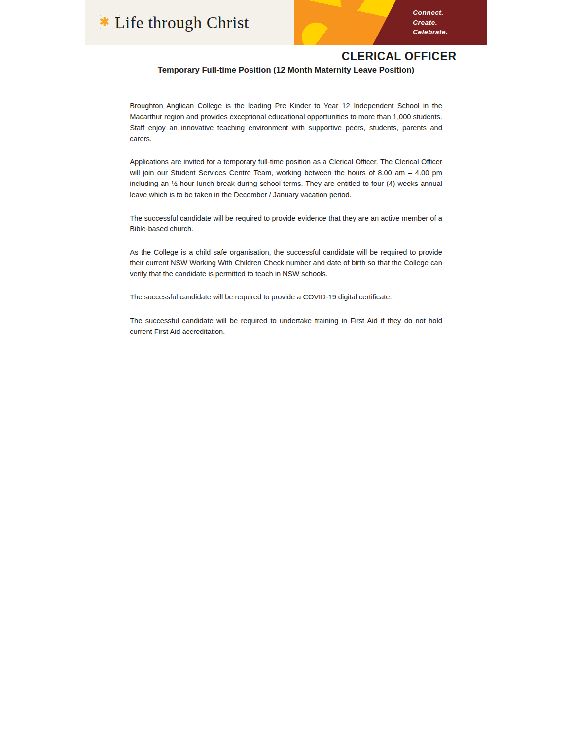✱ Life through Christ
Connect.
Create.
Celebrate.
CLERICAL OFFICER
Temporary Full-time Position (12 Month Maternity Leave Position)
Broughton Anglican College is the leading Pre Kinder to Year 12 Independent School in the Macarthur region and provides exceptional educational opportunities to more than 1,000 students. Staff enjoy an innovative teaching environment with supportive peers, students, parents and carers.
Applications are invited for a temporary full-time position as a Clerical Officer. The Clerical Officer will join our Student Services Centre Team, working between the hours of 8.00 am – 4.00 pm including an ½ hour lunch break during school terms. They are entitled to four (4) weeks annual leave which is to be taken in the December / January vacation period.
The successful candidate will be required to provide evidence that they are an active member of a Bible-based church.
As the College is a child safe organisation, the successful candidate will be required to provide their current NSW Working With Children Check number and date of birth so that the College can verify that the candidate is permitted to teach in NSW schools.
The successful candidate will be required to provide a COVID-19 digital certificate.
The successful candidate will be required to undertake training in First Aid if they do not hold current First Aid accreditation.